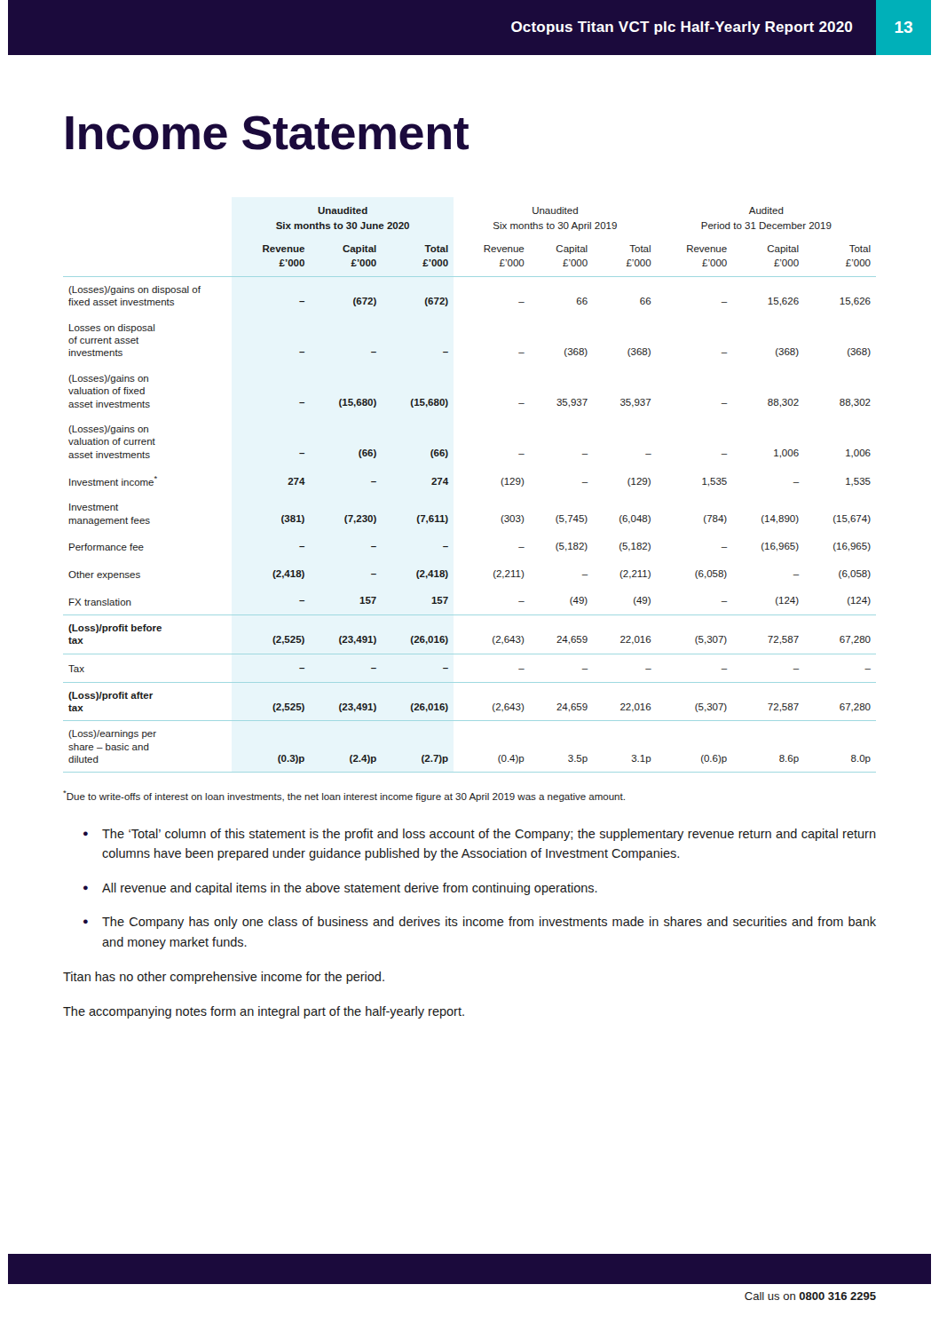Octopus Titan VCT plc Half-Yearly Report 2020
13
Income Statement
| | Unaudited Six months to 30 June 2020 | Unaudited Six months to 30 April 2019 | Audited Period to 31 December 2019 |
| --- | --- | --- | --- |
| | Revenue £’000 | Capital £’000 | Total £’000 | Revenue £’000 | Capital £’000 | Total £’000 | Revenue £’000 | Capital £’000 | Total £’000 |
| (Losses)/gains on disposal of fixed asset investments | – | (672) | (672) | – | 66 | 66 | – | 15,626 | 15,626 |
| Losses on disposal of current asset investments | – | – | – | – | (368) | (368) | – | (368) | (368) |
| (Losses)/gains on valuation of fixed asset investments | – | (15,680) | (15,680) | – | 35,937 | 35,937 | – | 88,302 | 88,302 |
| (Losses)/gains on valuation of current asset investments | – | (66) | (66) | – | – | – | – | 1,006 | 1,006 |
| Investment income * | 274 | – | 274 | (129) | – | (129) | 1,535 | – | 1,535 |
| Investment management fees | (381) | (7,230) | (7,611) | (303) | (5,745) | (6,048) | (784) | (14,890) | (15,674) |
| Performance fee | – | – | – | – | (5,182) | (5,182) | – | (16,965) | (16,965) |
| Other expenses | (2,418) | – | (2,418) | (2,211) | – | (2,211) | (6,058) | – | (6,058) |
| FX translation | – | 157 | 157 | – | (49) | (49) | – | (124) | (124) |
| (Loss)/profit before tax | (2,525) | (23,491) | (26,016) | (2,643) | 24,659 | 22,016 | (5,307) | 72,587 | 67,280 |
| Tax | – | – | – | – | – | – | – | – | – |
| (Loss)/profit after tax | (2,525) | (23,491) | (26,016) | (2,643) | 24,659 | 22,016 | (5,307) | 72,587 | 67,280 |
| (Loss)/earnings per share – basic and diluted | (0.3)p | (2.4)p | (2.7)p | (0.4)p | 3.5p | 3.1p | (0.6)p | 8.6p | 8.0p |
*Due to write-offs of interest on loan investments, the net loan interest income figure at 30 April 2019 was a negative amount.
The ‘Total’ column of this statement is the profit and loss account of the Company; the supplementary revenue return and capital return columns have been prepared under guidance published by the Association of Investment Companies.
All revenue and capital items in the above statement derive from continuing operations.
The Company has only one class of business and derives its income from investments made in shares and securities and from bank and money market funds.
Titan has no other comprehensive income for the period.
The accompanying notes form an integral part of the half-yearly report.
Call us on 0800 316 2295